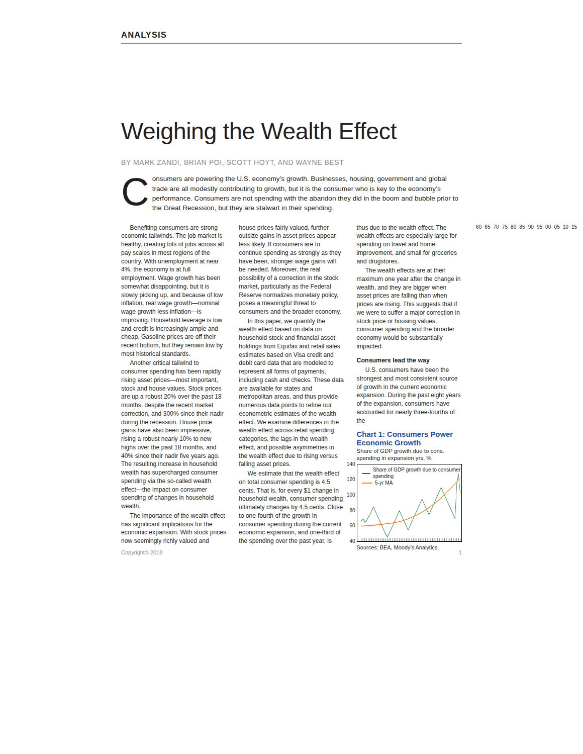ANALYSIS
Weighing the Wealth Effect
BY MARK ZANDI, BRIAN POI, SCOTT HOYT, AND WAYNE BEST
Consumers are powering the U.S. economy’s growth. Businesses, housing, government and global trade are all modestly contributing to growth, but it is the consumer who is key to the economy’s performance. Consumers are not spending with the abandon they did in the boom and bubble prior to the Great Recession, but they are stalwart in their spending.
Benefiting consumers are strong economic tailwinds. The job market is healthy, creating lots of jobs across all pay scales in most regions of the country. With unemployment at near 4%, the economy is at full employment. Wage growth has been somewhat disappointing, but it is slowly picking up, and because of low inflation, real wage growth—nominal wage growth less inflation—is improving. Household leverage is low and credit is increasingly ample and cheap. Gasoline prices are off their recent bottom, but they remain low by most historical standards.
Another critical tailwind to consumer spending has been rapidly rising asset prices—most important, stock and house values. Stock prices are up a robust 20% over the past 18 months, despite the recent market correction, and 300% since their nadir during the recession. House price gains have also been impressive, rising a robust nearly 10% to new highs over the past 18 months, and 40% since their nadir five years ago. The resulting increase in household wealth has supercharged consumer spending via the so-called wealth effect—the impact on consumer spending of changes in household wealth.
The importance of the wealth effect has significant implications for the economic expansion. With stock prices now seemingly richly valued and house prices fairly valued, further outsize gains in asset prices appear less likely. If consumers are to continue spending as strongly as they have been, stronger wage gains will be needed. Moreover, the real possibility of a correction in the stock market, particularly as the Federal Reserve normalizes monetary policy, poses a meaningful threat to consumers and the broader economy.
In this paper, we quantify the wealth effect based on data on household stock and financial asset holdings from Equifax and retail sales estimates based on Visa credit and debit card data that are modeled to represent all forms of payments, including cash and checks. These data are available for states and metropolitan areas, and thus provide numerous data points to refine our econometric estimates of the wealth effect. We examine differences in the wealth effect across retail spending categories, the lags in the wealth effect, and possible asymmetries in the wealth effect due to rising versus falling asset prices.
We estimate that the wealth effect on total consumer spending is 4.5 cents. That is, for every $1 change in household wealth, consumer spending ultimately changes by 4.5 cents. Close to one-fourth of the growth in consumer spending during the current economic expansion, and one-third of the spending over the past year, is thus due to the wealth effect. The wealth effects are especially large for spending on travel and home improvement, and small for groceries and drugstores.
The wealth effects are at their maximum one year after the change in wealth, and they are bigger when asset prices are falling than when prices are rising. This suggests that if we were to suffer a major correction in stock price or housing values, consumer spending and the broader economy would be substantially impacted.
Consumers lead the way
U.S. consumers have been the strongest and most consistent source of growth in the current economic expansion. During the past eight years of the expansion, consumers have accounted for nearly three-fourths of the
Chart 1: Consumers Power Economic Growth
Share of GDP growth due to cons. spending in expansion yrs, %
140 120 100 80 60 40
Share of GDP growth due to consumer spending
5-yr MA
60 65 70 75 80 85 90 95 00 05 10 15
Sources: BEA, Moody’s Analytics
Copyright© 2018 1